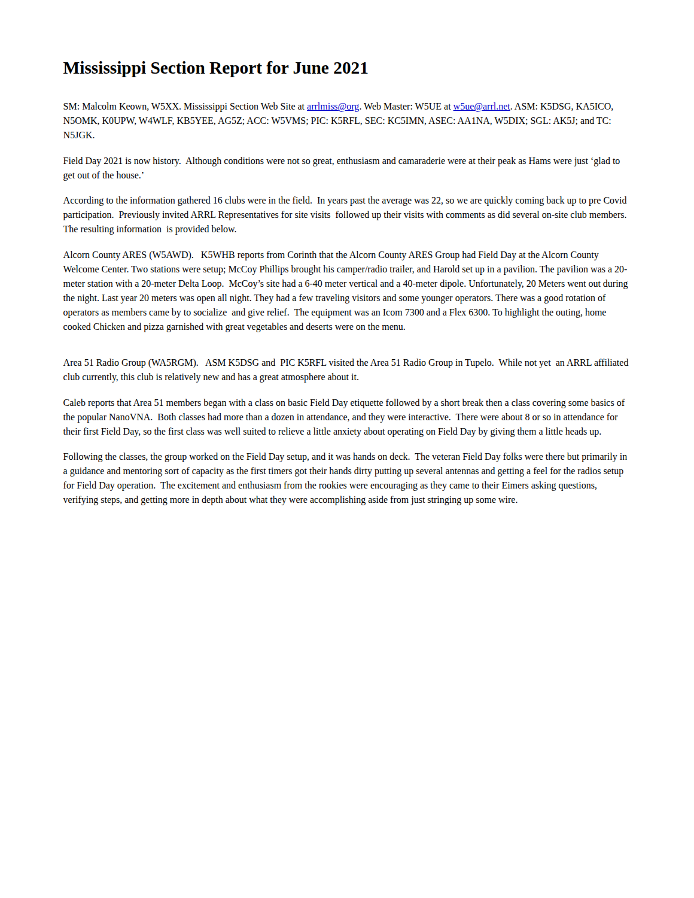Mississippi Section Report for June 2021
SM: Malcolm Keown, W5XX. Mississippi Section Web Site at arrlmiss@org. Web Master: W5UE at w5ue@arrl.net. ASM: K5DSG, KA5ICO, N5OMK, K0UPW, W4WLF, KB5YEE, AG5Z; ACC: W5VMS; PIC: K5RFL, SEC: KC5IMN, ASEC: AA1NA, W5DIX; SGL: AK5J; and TC: N5JGK.
Field Day 2021 is now history. Although conditions were not so great, enthusiasm and camaraderie were at their peak as Hams were just ‘glad to get out of the house.’
According to the information gathered 16 clubs were in the field. In years past the average was 22, so we are quickly coming back up to pre Covid participation. Previously invited ARRL Representatives for site visits followed up their visits with comments as did several on-site club members. The resulting information is provided below.
Alcorn County ARES (W5AWD). K5WHB reports from Corinth that the Alcorn County ARES Group had Field Day at the Alcorn County Welcome Center. Two stations were setup; McCoy Phillips brought his camper/radio trailer, and Harold set up in a pavilion. The pavilion was a 20-meter station with a 20-meter Delta Loop. McCoy’s site had a 6-40 meter vertical and a 40-meter dipole. Unfortunately, 20 Meters went out during the night. Last year 20 meters was open all night. They had a few traveling visitors and some younger operators. There was a good rotation of operators as members came by to socialize and give relief. The equipment was an Icom 7300 and a Flex 6300. To highlight the outing, home cooked Chicken and pizza garnished with great vegetables and deserts were on the menu.
Area 51 Radio Group (WA5RGM). ASM K5DSG and PIC K5RFL visited the Area 51 Radio Group in Tupelo. While not yet an ARRL affiliated club currently, this club is relatively new and has a great atmosphere about it.
Caleb reports that Area 51 members began with a class on basic Field Day etiquette followed by a short break then a class covering some basics of the popular NanoVNA. Both classes had more than a dozen in attendance, and they were interactive. There were about 8 or so in attendance for their first Field Day, so the first class was well suited to relieve a little anxiety about operating on Field Day by giving them a little heads up.
Following the classes, the group worked on the Field Day setup, and it was hands on deck. The veteran Field Day folks were there but primarily in a guidance and mentoring sort of capacity as the first timers got their hands dirty putting up several antennas and getting a feel for the radios setup for Field Day operation. The excitement and enthusiasm from the rookies were encouraging as they came to their Eimers asking questions, verifying steps, and getting more in depth about what they were accomplishing aside from just stringing up some wire.